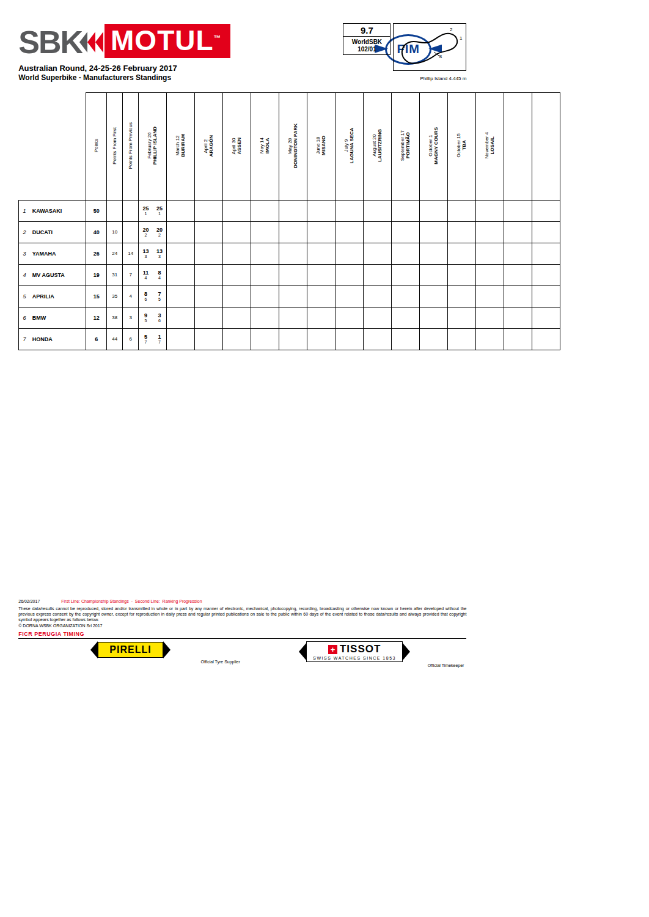SBK
MOTUL™
FIM
9.7
WorldSBK
102/01
2 1 3 S
Australian Round, 24-25-26 February 2017
World Superbike - Manufacturers Standings
Phillip Island 4.445 m
| | | Points | Points From First | Points From Previous | February 26 PHILLIP ISLAND | March 12 BURIRAM | April 2 ARAGÓN | April 30 ASSEN | May 14 IMOLA | May 28 DONINGTON PARK | June 18 MISANO | July 9 LAGUNA SECA | August 20 LAUSITZRING | September 17 PORTIMÃO | October 1 MAGNY COURS | October 15 TBA | November 4 LOSAIL | | |
| --- | --- | --- | --- | --- | --- | --- | --- | --- | --- | --- | --- | --- | --- | --- | --- | --- | --- | --- | --- |
| 1 | KAWASAKI | 50 | | | 25 25 1 1 | | | | | | | | | | | | | | |
| 2 | DUCATI | 40 | 10 | | 20 20 2 2 | | | | | | | | | | | | | | |
| 3 | YAMAHA | 26 | 24 | 14 | 13 13 3 3 | | | | | | | | | | | | | | |
| 4 | MV AGUSTA | 19 | 31 | 7 | 11 8 4 4 | | | | | | | | | | | | | | |
| 5 | APRILIA | 15 | 35 | 4 | 8 7 6 5 | | | | | | | | | | | | | | |
| 6 | BMW | 12 | 38 | 3 | 9 3 5 6 | | | | | | | | | | | | | | |
| 7 | HONDA | 6 | 44 | 6 | 5 1 7 7 | | | | | | | | | | | | | | |
26/02/2017
First Line: Championship Standings - Second Line: Ranking Progression
These data/results cannot be reproduced, stored and/or transmitted in whole or in part by any manner of electronic, mechanical, photocopying, recording, broadcasting or otherwise now known or herein after developed without the previous express consent by the copyright owner, except for reproduction in daily press and regular printed publications on sale to the public within 60 days of the event related to those data/results and always provided that copyright symbol appears together as follows below.
© DORNA WSBK ORGANIZATION Srl 2017
FICR PERUGIA TIMING
PIRELLI
Official Tyre Supplier
+ TISSOT
SWISS WATCHES SINCE 1853
Official Timekeeper